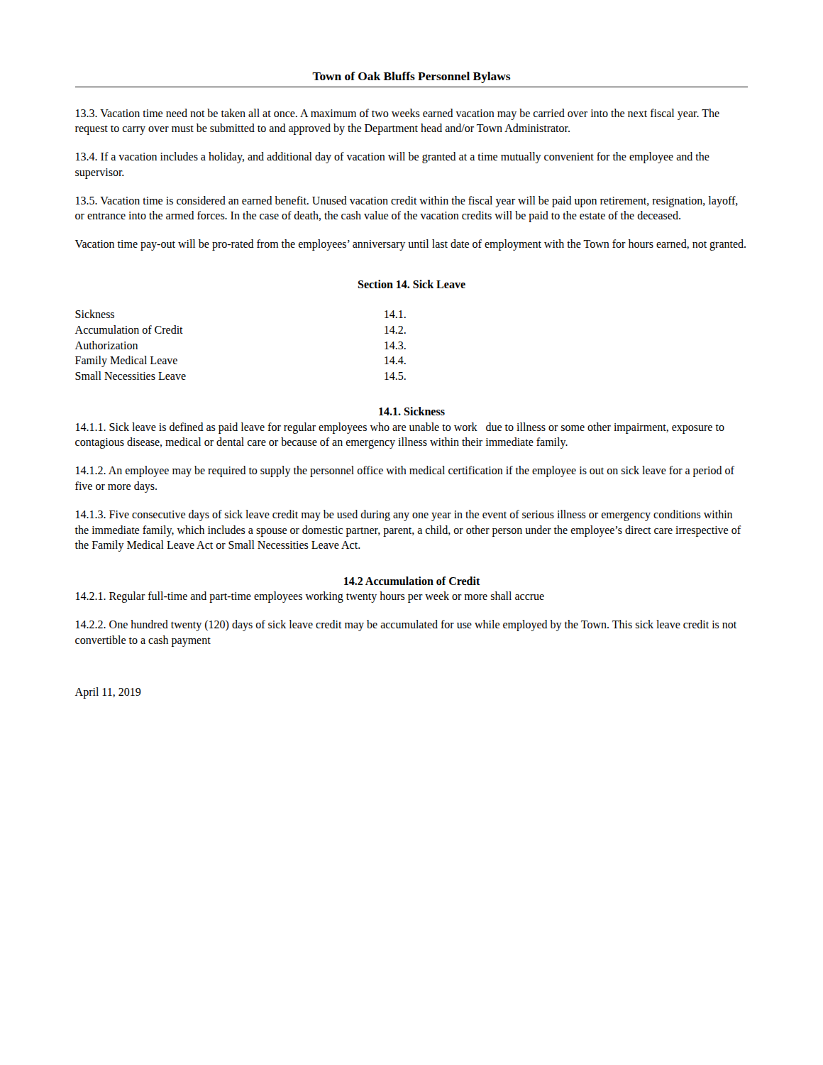Town of Oak Bluffs Personnel Bylaws
13.3. Vacation time need not be taken all at once. A maximum of two weeks earned vacation may be carried over into the next fiscal year. The request to carry over must be submitted to and approved by the Department head and/or Town Administrator.
13.4. If a vacation includes a holiday, and additional day of vacation will be granted at a time mutually convenient for the employee and the supervisor.
13.5. Vacation time is considered an earned benefit. Unused vacation credit within the fiscal year will be paid upon retirement, resignation, layoff, or entrance into the armed forces. In the case of death, the cash value of the vacation credits will be paid to the estate of the deceased.
Vacation time pay-out will be pro-rated from the employees’ anniversary until last date of employment with the Town for hours earned, not granted.
Section 14. Sick Leave
| Sickness | 14.1. |
| Accumulation of Credit | 14.2. |
| Authorization | 14.3. |
| Family Medical Leave | 14.4. |
| Small Necessities Leave | 14.5. |
14.1. Sickness
14.1.1. Sick leave is defined as paid leave for regular employees who are unable to work due to illness or some other impairment, exposure to contagious disease, medical or dental care or because of an emergency illness within their immediate family.
14.1.2. An employee may be required to supply the personnel office with medical certification if the employee is out on sick leave for a period of five or more days.
14.1.3. Five consecutive days of sick leave credit may be used during any one year in the event of serious illness or emergency conditions within the immediate family, which includes a spouse or domestic partner, parent, a child, or other person under the employee’s direct care irrespective of the Family Medical Leave Act or Small Necessities Leave Act.
14.2 Accumulation of Credit
14.2.1. Regular full-time and part-time employees working twenty hours per week or more shall accrue
14.2.2. One hundred twenty (120) days of sick leave credit may be accumulated for use while employed by the Town. This sick leave credit is not convertible to a cash payment
April 11, 2019